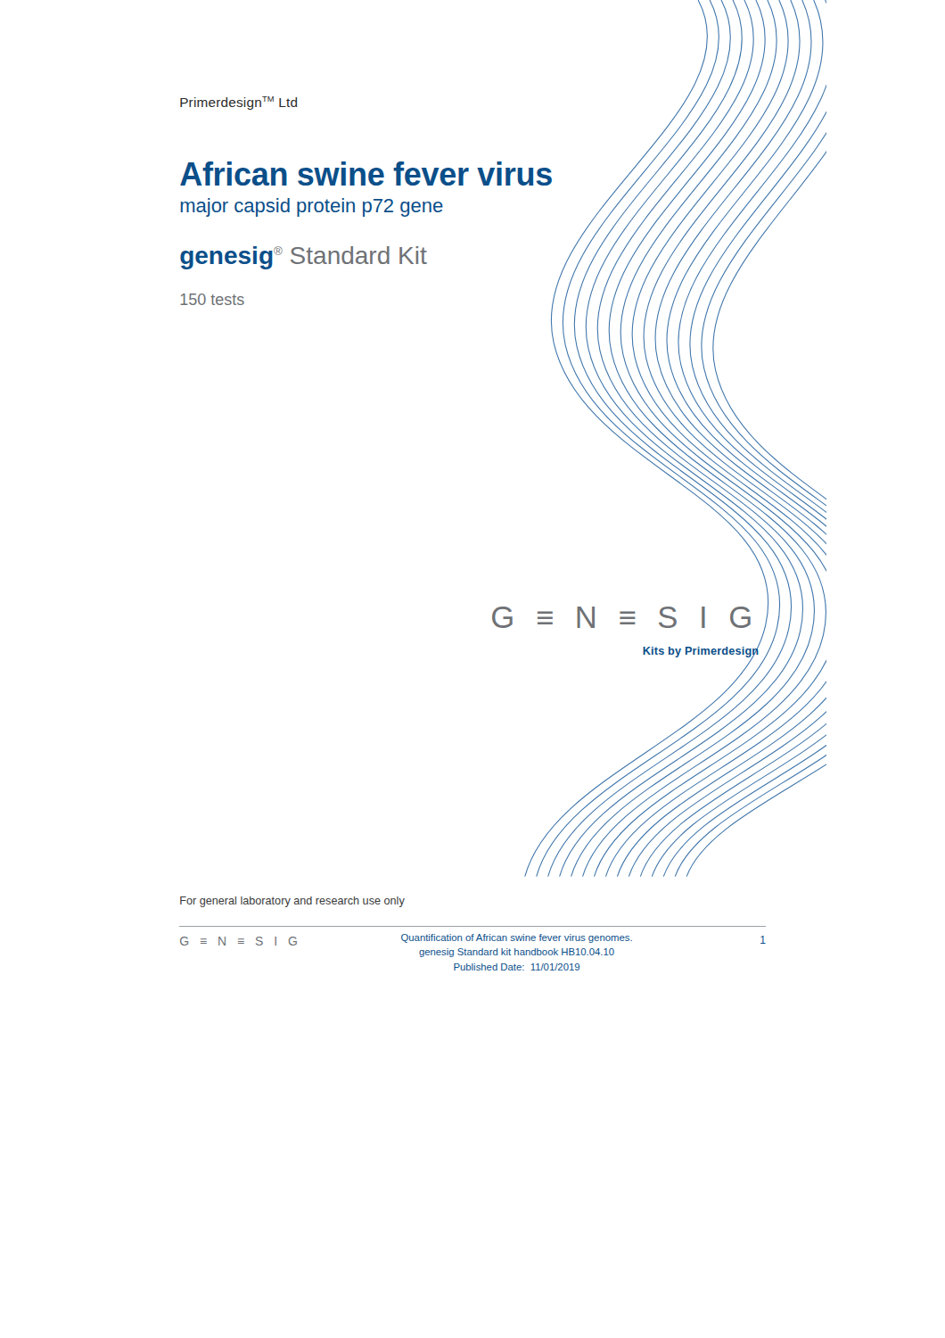PrimerdesignTM Ltd
African swine fever virus
major capsid protein p72 gene
genesig® Standard Kit
150 tests
G ≡ N ≡ S I G
Kits by Primerdesign
For general laboratory and research use only
G ≡ N ≡ S I G
Quantification of African swine fever virus genomes.
genesig Standard kit handbook HB10.04.10
Published Date: 11/01/2019
1